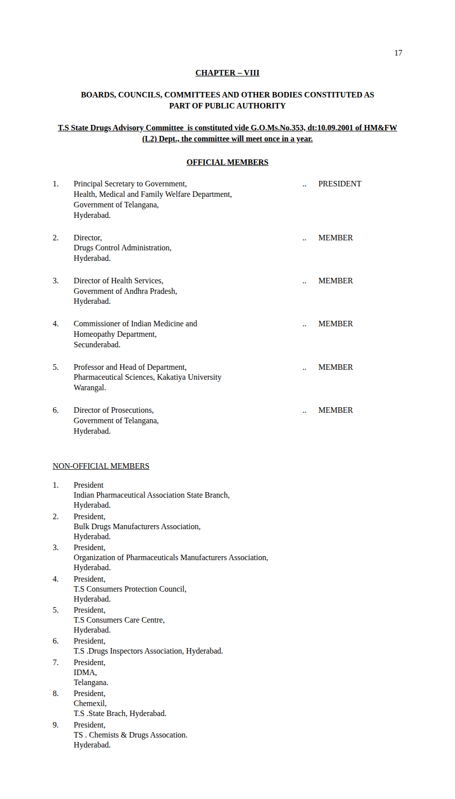17
CHAPTER – VIII
BOARDS, COUNCILS, COMMITTEES AND OTHER BODIES CONSTITUTED AS
PART OF PUBLIC AUTHORITY
T.S State Drugs Advisory Committee is constituted vide G.O.Ms.No.353, dt:10.09.2001 of HM&FW (L2) Dept., the committee will meet once in a year.
OFFICIAL MEMBERS
| 1. | Principal Secretary to Government, Health, Medical and Family Welfare Department, Government of Telangana, Hyderabad. | .. | PRESIDENT |
| 2. | Director, Drugs Control Administration, Hyderabad. | .. | MEMBER |
| 3. | Director of Health Services, Government of Andhra Pradesh, Hyderabad. | .. | MEMBER |
| 4. | Commissioner of Indian Medicine and Homeopathy Department, Secunderabad. | .. | MEMBER |
| 5. | Professor and Head of Department, Pharmaceutical Sciences, Kakatiya University Warangal. | .. | MEMBER |
| 6. | Director of Prosecutions, Government of Telangana, Hyderabad. | .. | MEMBER |
NON-OFFICIAL MEMBERS
| 1. | President Indian Pharmaceutical Association State Branch, Hyderabad. |
| 2. | President, Bulk Drugs Manufacturers Association, Hyderabad. |
| 3. | President, Organization of Pharmaceuticals Manufacturers Association, Hyderabad. |
| 4. | President, T.S Consumers Protection Council, Hyderabad. |
| 5. | President, T.S Consumers Care Centre, Hyderabad. |
| 6. | President, T.S .Drugs Inspectors Association, Hyderabad. |
| 7. | President, IDMA, Telangana. |
| 8. | President, Chemexil, T.S .State Brach, Hyderabad. |
| 9. | President, TS . Chemists & Drugs Assocation. Hyderabad. |